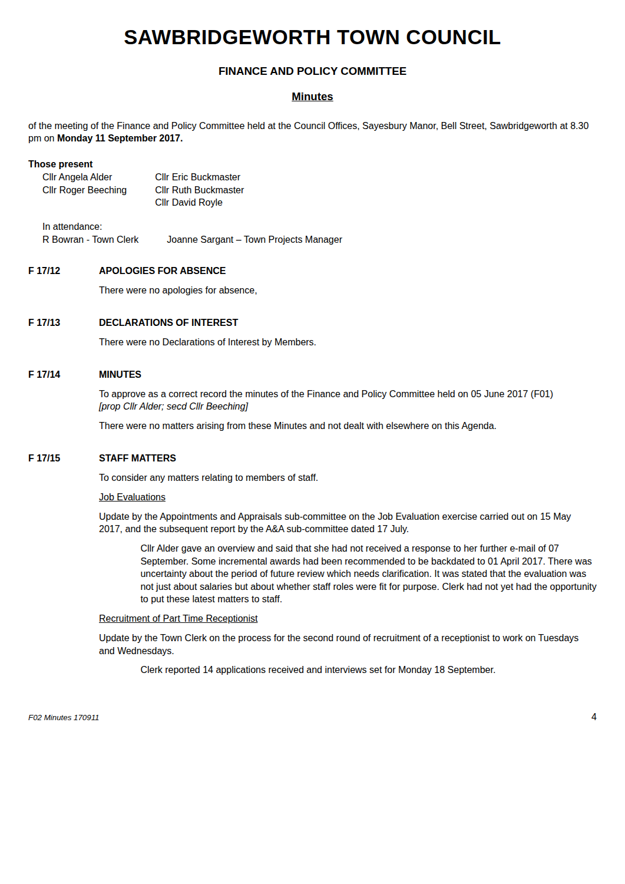SAWBRIDGEWORTH TOWN COUNCIL
FINANCE AND POLICY COMMITTEE
Minutes
of the meeting of the Finance and Policy Committee held at the Council Offices, Sayesbury Manor, Bell Street, Sawbridgeworth at 8.30 pm on Monday 11 September 2017.
Those present
| Cllr Angela Alder | Cllr Eric Buckmaster |
| Cllr Roger Beeching | Cllr Ruth Buckmaster |
| | Cllr David Royle |
| In attendance: |
| R Bowran - Town Clerk | Joanne Sargant – Town Projects Manager |
F 17/12
APOLOGIES FOR ABSENCE
There were no apologies for absence,
F 17/13
DECLARATIONS OF INTEREST
There were no Declarations of Interest by Members.
F 17/14
MINUTES
To approve as a correct record the minutes of the Finance and Policy Committee held on 05 June 2017 (F01)
[prop Cllr Alder; secd Cllr Beeching]
There were no matters arising from these Minutes and not dealt with elsewhere on this Agenda.
F 17/15
STAFF MATTERS
To consider any matters relating to members of staff.
Job Evaluations
Update by the Appointments and Appraisals sub-committee on the Job Evaluation exercise carried out on 15 May 2017, and the subsequent report by the A&A sub-committee dated 17 July.
Cllr Alder gave an overview and said that she had not received a response to her further e-mail of 07 September. Some incremental awards had been recommended to be backdated to 01 April 2017. There was uncertainty about the period of future review which needs clarification. It was stated that the evaluation was not just about salaries but about whether staff roles were fit for purpose. Clerk had not yet had the opportunity to put these latest matters to staff.
Recruitment of Part Time Receptionist
Update by the Town Clerk on the process for the second round of recruitment of a receptionist to work on Tuesdays and Wednesdays.
Clerk reported 14 applications received and interviews set for Monday 18 September.
F02 Minutes 170911
4